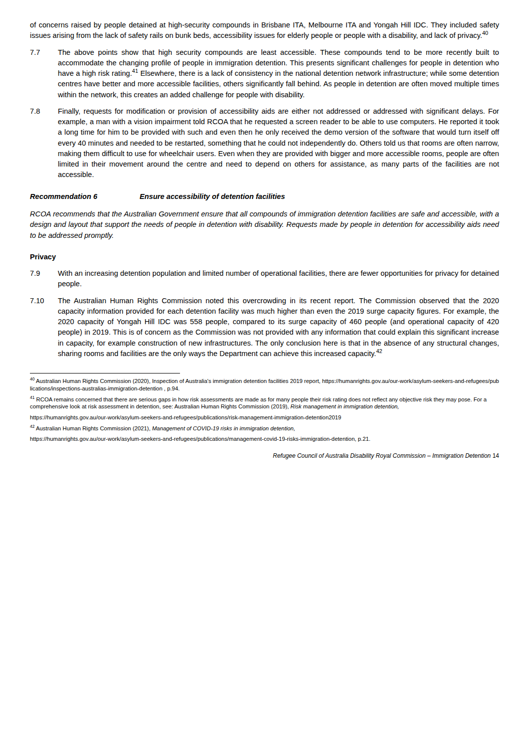of concerns raised by people detained at high-security compounds in Brisbane ITA, Melbourne ITA and Yongah Hill IDC. They included safety issues arising from the lack of safety rails on bunk beds, accessibility issues for elderly people or people with a disability, and lack of privacy.40
7.7
The above points show that high security compounds are least accessible. These compounds tend to be more recently built to accommodate the changing profile of people in immigration detention. This presents significant challenges for people in detention who have a high risk rating.41 Elsewhere, there is a lack of consistency in the national detention network infrastructure; while some detention centres have better and more accessible facilities, others significantly fall behind. As people in detention are often moved multiple times within the network, this creates an added challenge for people with disability.
7.8
Finally, requests for modification or provision of accessibility aids are either not addressed or addressed with significant delays. For example, a man with a vision impairment told RCOA that he requested a screen reader to be able to use computers. He reported it took a long time for him to be provided with such and even then he only received the demo version of the software that would turn itself off every 40 minutes and needed to be restarted, something that he could not independently do. Others told us that rooms are often narrow, making them difficult to use for wheelchair users. Even when they are provided with bigger and more accessible rooms, people are often limited in their movement around the centre and need to depend on others for assistance, as many parts of the facilities are not accessible.
Recommendation 6
Ensure accessibility of detention facilities
RCOA recommends that the Australian Government ensure that all compounds of immigration detention facilities are safe and accessible, with a design and layout that support the needs of people in detention with disability. Requests made by people in detention for accessibility aids need to be addressed promptly.
Privacy
7.9
With an increasing detention population and limited number of operational facilities, there are fewer opportunities for privacy for detained people.
7.10
The Australian Human Rights Commission noted this overcrowding in its recent report. The Commission observed that the 2020 capacity information provided for each detention facility was much higher than even the 2019 surge capacity figures. For example, the 2020 capacity of Yongah Hill IDC was 558 people, compared to its surge capacity of 460 people (and operational capacity of 420 people) in 2019. This is of concern as the Commission was not provided with any information that could explain this significant increase in capacity, for example construction of new infrastructures. The only conclusion here is that in the absence of any structural changes, sharing rooms and facilities are the only ways the Department can achieve this increased capacity.42
40 Australian Human Rights Commission (2020), Inspection of Australia's immigration detention facilities 2019 report, https://humanrights.gov.au/our-work/asylum-seekers-and-refugees/publications/inspections-australias-immigration-detention , p.94.
41 RCOA remains concerned that there are serious gaps in how risk assessments are made as for many people their risk rating does not reflect any objective risk they may pose. For a comprehensive look at risk assessment in detention, see: Australian Human Rights Commission (2019), Risk management in immigration detention,
https://humanrights.gov.au/our-work/asylum-seekers-and-refugees/publications/risk-management-immigration-detention2019
42 Australian Human Rights Commission (2021), Management of COVID-19 risks in immigration detention,
https://humanrights.gov.au/our-work/asylum-seekers-and-refugees/publications/management-covid-19-risks-immigration-detention, p.21.
Refugee Council of Australia Disability Royal Commission – Immigration Detention 14